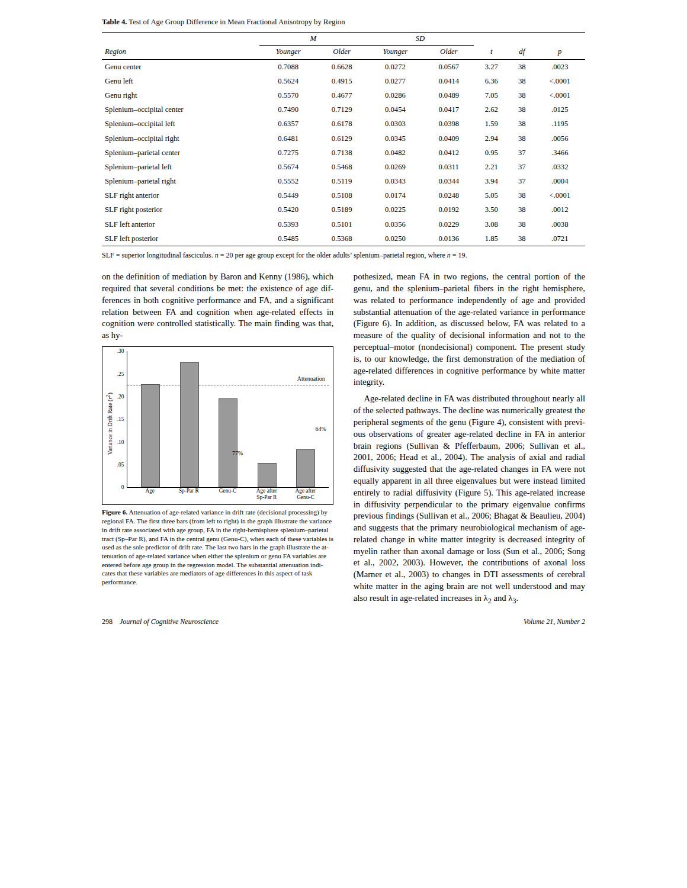Table 4. Test of Age Group Difference in Mean Fractional Anisotropy by Region
| | M | SD | | | |
| --- | --- | --- | --- | --- | --- |
| Region | Younger | Older | Younger | Older | t | df | p |
| Genu center | 0.7088 | 0.6628 | 0.0272 | 0.0567 | 3.27 | 38 | .0023 |
| Genu left | 0.5624 | 0.4915 | 0.0277 | 0.0414 | 6.36 | 38 | <.0001 |
| Genu right | 0.5570 | 0.4677 | 0.0286 | 0.0489 | 7.05 | 38 | <.0001 |
| Splenium–occipital center | 0.7490 | 0.7129 | 0.0454 | 0.0417 | 2.62 | 38 | .0125 |
| Splenium–occipital left | 0.6357 | 0.6178 | 0.0303 | 0.0398 | 1.59 | 38 | .1195 |
| Splenium–occipital right | 0.6481 | 0.6129 | 0.0345 | 0.0409 | 2.94 | 38 | .0056 |
| Splenium–parietal center | 0.7275 | 0.7138 | 0.0482 | 0.0412 | 0.95 | 37 | .3466 |
| Splenium–parietal left | 0.5674 | 0.5468 | 0.0269 | 0.0311 | 2.21 | 37 | .0332 |
| Splenium–parietal right | 0.5552 | 0.5119 | 0.0343 | 0.0344 | 3.94 | 37 | .0004 |
| SLF right anterior | 0.5449 | 0.5108 | 0.0174 | 0.0248 | 5.05 | 38 | <.0001 |
| SLF right posterior | 0.5420 | 0.5189 | 0.0225 | 0.0192 | 3.50 | 38 | .0012 |
| SLF left anterior | 0.5393 | 0.5101 | 0.0356 | 0.0229 | 3.08 | 38 | .0038 |
| SLF left posterior | 0.5485 | 0.5368 | 0.0250 | 0.0136 | 1.85 | 38 | .0721 |
SLF = superior longitudinal fasciculus. n = 20 per age group except for the older adults’ splenium–parietal region, where n = 19.
on the definition of mediation by Baron and Kenny (1986), which required that several conditions be met: the existence of age differences in both cognitive performance and FA, and a significant relation between FA and cognition when age-related effects in cognition were controlled statistically. The main finding was that, as hy-
Variance in Drift Rate (r2)
.30 .25 .20 .15 .10 .05 0
Attenuation
77%
64%
Age Sp-Par R Genu-C Age after
Sp-Par R Age after
Genu-C
Figure 6. Attenuation of age-related variance in drift rate (decisional processing) by regional FA. The first three bars (from left to right) in the graph illustrate the variance in drift rate associated with age group, FA in the right-hemisphere splenium–parietal tract (Sp–Par R), and FA in the central genu (Genu-C), when each of these variables is used as the sole predictor of drift rate. The last two bars in the graph illustrate the attenuation of age-related variance when either the splenium or genu FA variables are entered before age group in the regression model. The substantial attenuation indicates that these variables are mediators of age differences in this aspect of task performance.
pothesized, mean FA in two regions, the central portion of the genu, and the splenium–parietal fibers in the right hemisphere, was related to performance independently of age and provided substantial attenuation of the age-related variance in performance (Figure 6). In addition, as discussed below, FA was related to a measure of the quality of decisional information and not to the perceptual–motor (nondecisional) component. The present study is, to our knowledge, the first demonstration of the mediation of age-related differences in cognitive performance by white matter integrity.
Age-related decline in FA was distributed throughout nearly all of the selected pathways. The decline was numerically greatest the peripheral segments of the genu (Figure 4), consistent with previous observations of greater age-related decline in FA in anterior brain regions (Sullivan & Pfefferbaum, 2006; Sullivan et al., 2001, 2006; Head et al., 2004). The analysis of axial and radial diffusivity suggested that the age-related changes in FA were not equally apparent in all three eigenvalues but were instead limited entirely to radial diffusivity (Figure 5). This age-related increase in diffusivity perpendicular to the primary eigenvalue confirms previous findings (Sullivan et al., 2006; Bhagat & Beaulieu, 2004) and suggests that the primary neurobiological mechanism of age-related change in white matter integrity is decreased integrity of myelin rather than axonal damage or loss (Sun et al., 2006; Song et al., 2002, 2003). However, the contributions of axonal loss (Marner et al., 2003) to changes in DTI assessments of cerebral white matter in the aging brain are not well understood and may also result in age-related increases in λ2 and λ3.
298 Journal of Cognitive Neuroscience Volume 21, Number 2